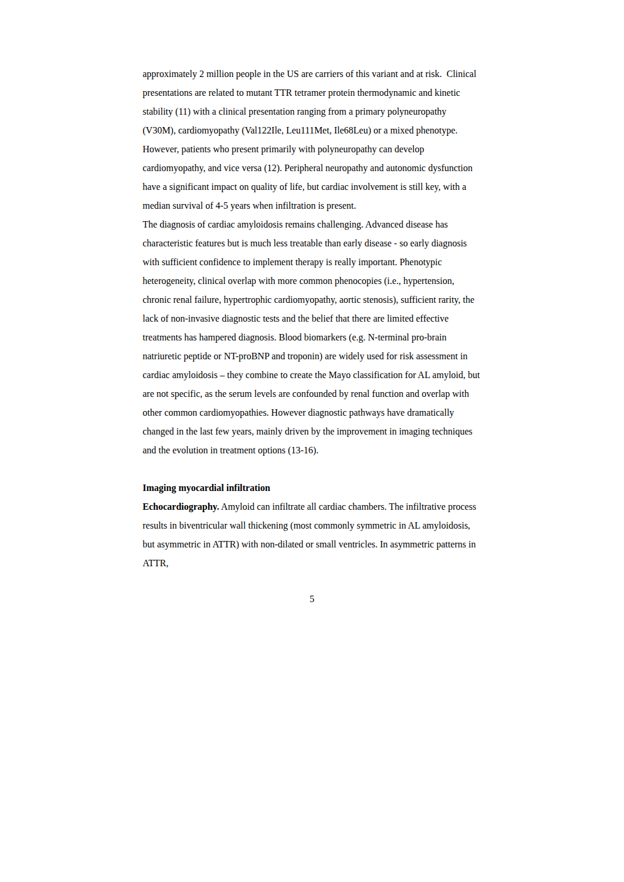approximately 2 million people in the US are carriers of this variant and at risk. Clinical presentations are related to mutant TTR tetramer protein thermodynamic and kinetic stability (11) with a clinical presentation ranging from a primary polyneuropathy (V30M), cardiomyopathy (Val122Ile, Leu111Met, Ile68Leu) or a mixed phenotype. However, patients who present primarily with polyneuropathy can develop cardiomyopathy, and vice versa (12). Peripheral neuropathy and autonomic dysfunction have a significant impact on quality of life, but cardiac involvement is still key, with a median survival of 4-5 years when infiltration is present.
The diagnosis of cardiac amyloidosis remains challenging. Advanced disease has characteristic features but is much less treatable than early disease - so early diagnosis with sufficient confidence to implement therapy is really important. Phenotypic heterogeneity, clinical overlap with more common phenocopies (i.e., hypertension, chronic renal failure, hypertrophic cardiomyopathy, aortic stenosis), sufficient rarity, the lack of non-invasive diagnostic tests and the belief that there are limited effective treatments has hampered diagnosis. Blood biomarkers (e.g. N-terminal pro-brain natriuretic peptide or NT-proBNP and troponin) are widely used for risk assessment in cardiac amyloidosis – they combine to create the Mayo classification for AL amyloid, but are not specific, as the serum levels are confounded by renal function and overlap with other common cardiomyopathies. However diagnostic pathways have dramatically changed in the last few years, mainly driven by the improvement in imaging techniques and the evolution in treatment options (13-16).
Imaging myocardial infiltration
Echocardiography. Amyloid can infiltrate all cardiac chambers. The infiltrative process results in biventricular wall thickening (most commonly symmetric in AL amyloidosis, but asymmetric in ATTR) with non-dilated or small ventricles. In asymmetric patterns in ATTR,
5